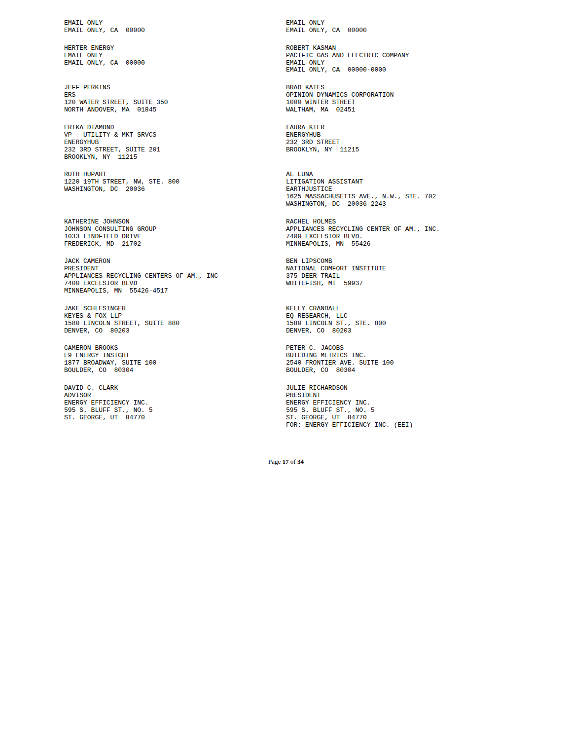| EMAIL ONLY EMAIL ONLY, CA 00000 | EMAIL ONLY EMAIL ONLY, CA 00000 |
| HERTER ENERGY EMAIL ONLY EMAIL ONLY, CA 00000 | ROBERT KASMAN PACIFIC GAS AND ELECTRIC COMPANY EMAIL ONLY EMAIL ONLY, CA 00000-0000 |
| JEFF PERKINS ERS 120 WATER STREET, SUITE 350 NORTH ANDOVER, MA 01845 | BRAD KATES OPINION DYNAMICS CORPORATION 1000 WINTER STREET WALTHAM, MA 02451 |
| ERIKA DIAMOND VP - UTILITY & MKT SRVCS ENERGYHUB 232 3RD STREET, SUITE 201 BROOKLYN, NY 11215 | LAURA KIER ENERGYHUB 232 3RD STREET BROOKLYN, NY 11215 |
| RUTH HUPART 1220 19TH STREET, NW, STE. 800 WASHINGTON, DC 20036 | AL LUNA LITIGATION ASSISTANT EARTHJUSTICE 1625 MASSACHUSETTS AVE., N.W., STE. 702 WASHINGTON, DC 20036-2243 |
| KATHERINE JOHNSON JOHNSON CONSULTING GROUP 1033 LINDFIELD DRIVE FREDERICK, MD 21702 | RACHEL HOLMES APPLIANCES RECYCLING CENTER OF AM., INC. 7400 EXCELSIOR BLVD. MINNEAPOLIS, MN 55426 |
| JACK CAMERON PRESIDENT APPLIANCES RECYCLING CENTERS OF AM., INC 7400 EXCELSIOR BLVD MINNEAPOLIS, MN 55426-4517 | BEN LIPSCOMB NATIONAL COMFORT INSTITUTE 375 DEER TRAIL WHITEFISH, MT 59937 |
| JAKE SCHLESINGER KEYES & FOX LLP 1580 LINCOLN STREET, SUITE 880 DENVER, CO 80203 | KELLY CRANDALL EQ RESEARCH, LLC 1580 LINCOLN ST., STE. 800 DENVER, CO 80203 |
| CAMERON BROOKS E9 ENERGY INSIGHT 1877 BROADWAY, SUITE 100 BOULDER, CO 80304 | PETER C. JACOBS BUILDING METRICS INC. 2540 FRONTIER AVE. SUITE 100 BOULDER, CO 80304 |
| DAVID C. CLARK ADVISOR ENERGY EFFICIENCY INC. 595 S. BLUFF ST., NO. 5 ST. GEORGE, UT 84770 | JULIE RICHARDSON PRESIDENT ENERGY EFFICIENCY INC. 595 S. BLUFF ST., NO. 5 ST. GEORGE, UT 84770 FOR: ENERGY EFFICIENCY INC. (EEI) |
Page 17 of 34